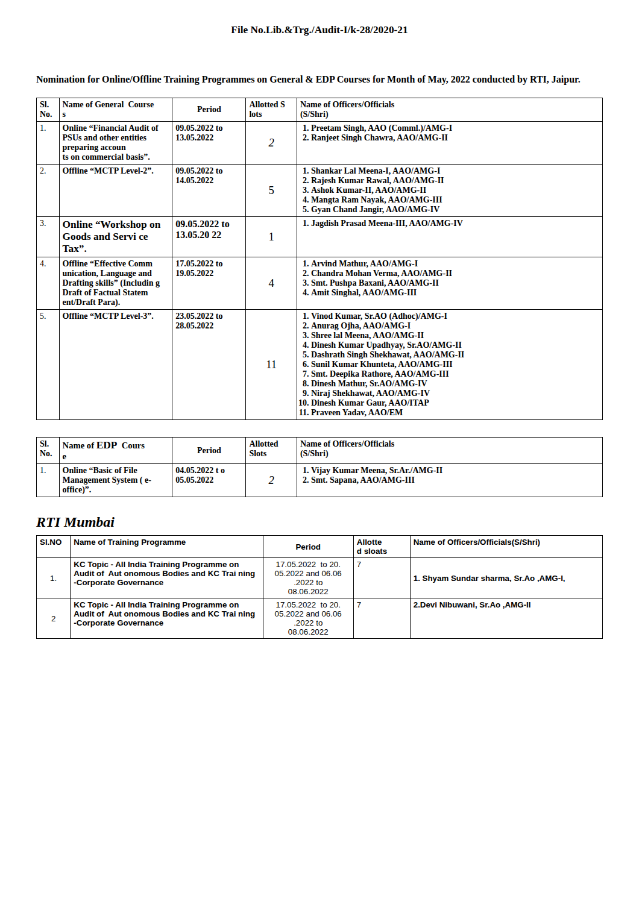File No.Lib.&Trg./Audit-I/k-28/2020-21
Nomination for Online/Offline Training Programmes on General & EDP Courses for Month of May, 2022 conducted by RTI, Jaipur.
| Sl. No. | Name of General Course s | Period | Allotted S lots | Name of Officers/Officials (S/Shri) |
| --- | --- | --- | --- | --- |
| 1. | Online “Financial Audit of PSUs and other entities preparing accoun ts on commercial basis”. | 09.05.2022 to 13.05.2022 | 2 | Preetam Singh, AAO (Comml.)/AMG-I Ranjeet Singh Chawra, AAO/AMG-II |
| 2. | Offline “MCTP Level-2”. | 09.05.2022 to 14.05.2022 | 5 | Shankar Lal Meena-I, AAO/AMG-I Rajesh Kumar Rawal, AAO/AMG-II Ashok Kumar-II, AAO/AMG-II Mangta Ram Nayak, AAO/AMG-III Gyan Chand Jangir, AAO/AMG-IV |
| 3. | Online “Workshop on Goods and Servi ce Tax”. | 09.05.2022 to 13.05.20 22 | 1 | Jagdish Prasad Meena-III, AAO/AMG-IV |
| 4. | Offline “Effective Comm unication, Language and Drafting skills” (Includin g Draft of Factual Statem ent/Draft Para). | 17.05.2022 to 19.05.2022 | 4 | Arvind Mathur, AAO/AMG-I Chandra Mohan Verma, AAO/AMG-II Smt. Pushpa Baxani, AAO/AMG-II Amit Singhal, AAO/AMG-III |
| 5. | Offline “MCTP Level-3”. | 23.05.2022 to 28.05.2022 | 11 | Vinod Kumar, Sr.AO (Adhoc)/AMG-I Anurag Ojha, AAO/AMG-I Shree lal Meena, AAO/AMG-II Dinesh Kumar Upadhyay, Sr.AO/AMG-II Dashrath Singh Shekhawat, AAO/AMG-II Sunil Kumar Khunteta, AAO/AMG-III Smt. Deepika Rathore, AAO/AMG-III Dinesh Mathur, Sr.AO/AMG-IV Niraj Shekhawat, AAO/AMG-IV Dinesh Kumar Gaur, AAO/ITAP Praveen Yadav, AAO/EM |
| Sl. No. | Name of EDP Cours e | Period | Allotted Slots | Name of Officers/Officials (S/Shri) |
| --- | --- | --- | --- | --- |
| 1. | Online “Basic of File Management System ( e-office)”. | 04.05.2022 t o 05.05.2022 | 2 | Vijay Kumar Meena, Sr.Ar./AMG-II Smt. Sapana, AAO/AMG-III |
RTI Mumbai
| Sl.NO | Name of Training Programme | Period | Allotte d sloats | Name of Officers/Officials(S/Shri) |
| --- | --- | --- | --- | --- |
| 1. | KC Topic - All India Training Programme on Audit of Aut onomous Bodies and KC Trai ning - Corporate Governance | 17.05.2022 to 20. 05.2022 and 06.06 .2022 to 08.06.2022 | 7 | 1. Shyam Sundar sharma, Sr.Ao ,AMG-I, |
| 2 | KC Topic - All India Training Programme on Audit of Aut onomous Bodies and KC Trai ning - Corporate Governance | 17.05.2022 to 20. 05.2022 and 06.06 .2022 to 08.06.2022 | 7 | 2.Devi Nibuwani, Sr.Ao ,AMG-II |